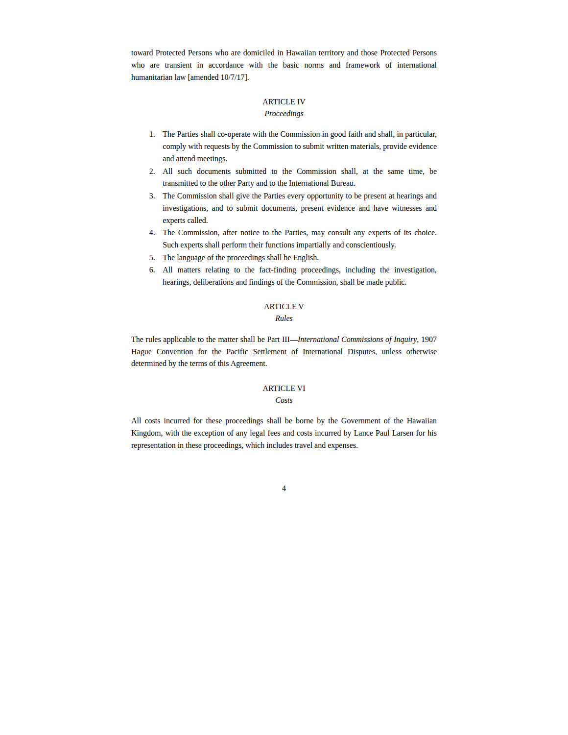toward Protected Persons who are domiciled in Hawaiian territory and those Protected Persons who are transient in accordance with the basic norms and framework of international humanitarian law [amended 10/7/17].
ARTICLE IV
Proceedings
The Parties shall co-operate with the Commission in good faith and shall, in particular, comply with requests by the Commission to submit written materials, provide evidence and attend meetings.
All such documents submitted to the Commission shall, at the same time, be transmitted to the other Party and to the International Bureau.
The Commission shall give the Parties every opportunity to be present at hearings and investigations, and to submit documents, present evidence and have witnesses and experts called.
The Commission, after notice to the Parties, may consult any experts of its choice. Such experts shall perform their functions impartially and conscientiously.
The language of the proceedings shall be English.
All matters relating to the fact-finding proceedings, including the investigation, hearings, deliberations and findings of the Commission, shall be made public.
ARTICLE V
Rules
The rules applicable to the matter shall be Part III—International Commissions of Inquiry, 1907 Hague Convention for the Pacific Settlement of International Disputes, unless otherwise determined by the terms of this Agreement.
ARTICLE VI
Costs
All costs incurred for these proceedings shall be borne by the Government of the Hawaiian Kingdom, with the exception of any legal fees and costs incurred by Lance Paul Larsen for his representation in these proceedings, which includes travel and expenses.
4